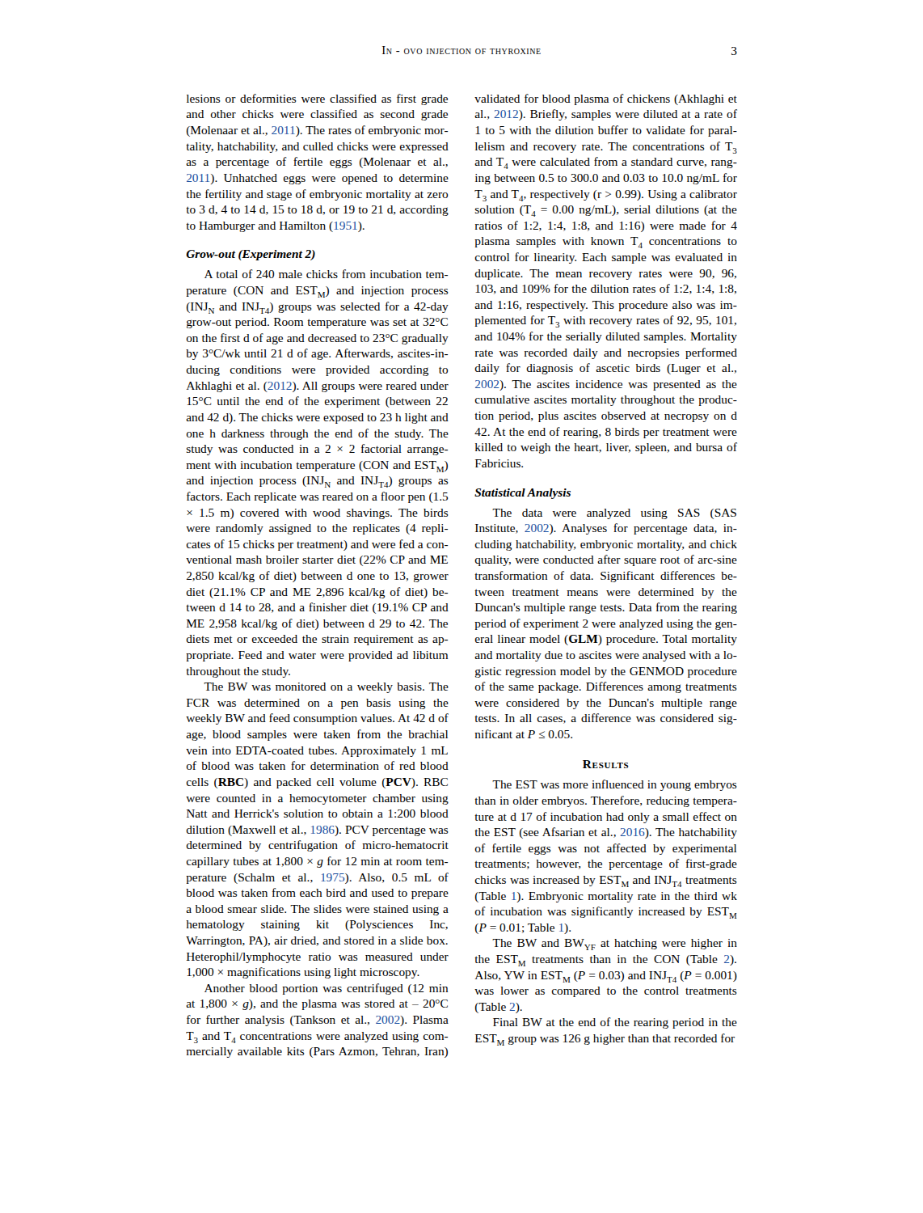In - ovo injection of thyroxine 3
lesions or deformities were classified as first grade and other chicks were classified as second grade (Molenaar et al., 2011). The rates of embryonic mortality, hatchability, and culled chicks were expressed as a percentage of fertile eggs (Molenaar et al., 2011). Unhatched eggs were opened to determine the fertility and stage of embryonic mortality at zero to 3 d, 4 to 14 d, 15 to 18 d, or 19 to 21 d, according to Hamburger and Hamilton (1951).
Grow-out (Experiment 2)
A total of 240 male chicks from incubation temperature (CON and ESTM) and injection process (INJN and INJT4) groups was selected for a 42-day grow-out period. Room temperature was set at 32°C on the first d of age and decreased to 23°C gradually by 3°C/wk until 21 d of age. Afterwards, ascites-inducing conditions were provided according to Akhlaghi et al. (2012). All groups were reared under 15°C until the end of the experiment (between 22 and 42 d). The chicks were exposed to 23 h light and one h darkness through the end of the study. The study was conducted in a 2 × 2 factorial arrangement with incubation temperature (CON and ESTM) and injection process (INJN and INJT4) groups as factors. Each replicate was reared on a floor pen (1.5 × 1.5 m) covered with wood shavings. The birds were randomly assigned to the replicates (4 replicates of 15 chicks per treatment) and were fed a conventional mash broiler starter diet (22% CP and ME 2,850 kcal/kg of diet) between d one to 13, grower diet (21.1% CP and ME 2,896 kcal/kg of diet) between d 14 to 28, and a finisher diet (19.1% CP and ME 2,958 kcal/kg of diet) between d 29 to 42. The diets met or exceeded the strain requirement as appropriate. Feed and water were provided ad libitum throughout the study.
The BW was monitored on a weekly basis. The FCR was determined on a pen basis using the weekly BW and feed consumption values. At 42 d of age, blood samples were taken from the brachial vein into EDTA-coated tubes. Approximately 1 mL of blood was taken for determination of red blood cells (RBC) and packed cell volume (PCV). RBC were counted in a hemocytometer chamber using Natt and Herrick's solution to obtain a 1:200 blood dilution (Maxwell et al., 1986). PCV percentage was determined by centrifugation of micro-hematocrit capillary tubes at 1,800 × g for 12 min at room temperature (Schalm et al., 1975). Also, 0.5 mL of blood was taken from each bird and used to prepare a blood smear slide. The slides were stained using a hematology staining kit (Polysciences Inc, Warrington, PA), air dried, and stored in a slide box. Heterophil/lymphocyte ratio was measured under 1,000 × magnifications using light microscopy.
Another blood portion was centrifuged (12 min at 1,800 × g), and the plasma was stored at – 20°C for further analysis (Tankson et al., 2002). Plasma T3 and T4 concentrations were analyzed using commercially available kits (Pars Azmon, Tehran, Iran) validated for blood plasma of chickens (Akhlaghi et al., 2012). Briefly, samples were diluted at a rate of 1 to 5 with the dilution buffer to validate for parallelism and recovery rate. The concentrations of T3 and T4 were calculated from a standard curve, ranging between 0.5 to 300.0 and 0.03 to 10.0 ng/mL for T3 and T4, respectively (r > 0.99). Using a calibrator solution (T4 = 0.00 ng/mL), serial dilutions (at the ratios of 1:2, 1:4, 1:8, and 1:16) were made for 4 plasma samples with known T4 concentrations to control for linearity. Each sample was evaluated in duplicate. The mean recovery rates were 90, 96, 103, and 109% for the dilution rates of 1:2, 1:4, 1:8, and 1:16, respectively. This procedure also was implemented for T3 with recovery rates of 92, 95, 101, and 104% for the serially diluted samples. Mortality rate was recorded daily and necropsies performed daily for diagnosis of ascetic birds (Luger et al., 2002). The ascites incidence was presented as the cumulative ascites mortality throughout the production period, plus ascites observed at necropsy on d 42. At the end of rearing, 8 birds per treatment were killed to weigh the heart, liver, spleen, and bursa of Fabricius.
Statistical Analysis
The data were analyzed using SAS (SAS Institute, 2002). Analyses for percentage data, including hatchability, embryonic mortality, and chick quality, were conducted after square root of arc-sine transformation of data. Significant differences between treatment means were determined by the Duncan's multiple range tests. Data from the rearing period of experiment 2 were analyzed using the general linear model (GLM) procedure. Total mortality and mortality due to ascites were analysed with a logistic regression model by the GENMOD procedure of the same package. Differences among treatments were considered by the Duncan's multiple range tests. In all cases, a difference was considered significant at P ≤ 0.05.
Results
The EST was more influenced in young embryos than in older embryos. Therefore, reducing temperature at d 17 of incubation had only a small effect on the EST (see Afsarian et al., 2016). The hatchability of fertile eggs was not affected by experimental treatments; however, the percentage of first-grade chicks was increased by ESTM and INJT4 treatments (Table 1). Embryonic mortality rate in the third wk of incubation was significantly increased by ESTM (P = 0.01; Table 1).
The BW and BWYF at hatching were higher in the ESTM treatments than in the CON (Table 2). Also, YW in ESTM (P = 0.03) and INJT4 (P = 0.001) was lower as compared to the control treatments (Table 2).
Final BW at the end of the rearing period in the ESTM group was 126 g higher than that recorded for